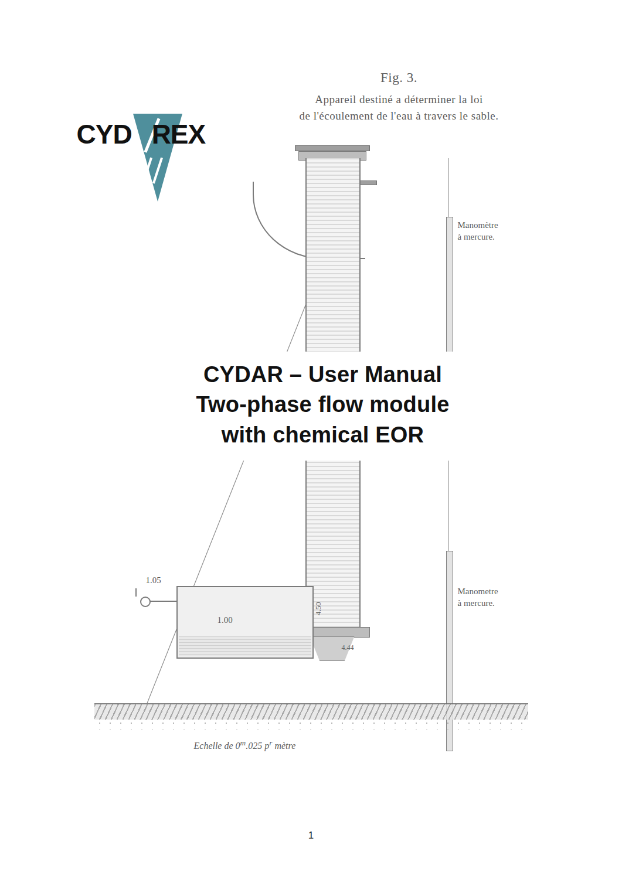Fig. 3. Appareil destiné a déterminer la loi de l'écoulement de l'eau à travers le sable.
Manomètre
à mercure.
Manometre
à mercure.
1.00
1.05
9.50
4.50
4.44
Echelle de 0m.025 pr mètre
CYD REX
CYDAR – User Manual Two-phase flow module with chemical EOR
1